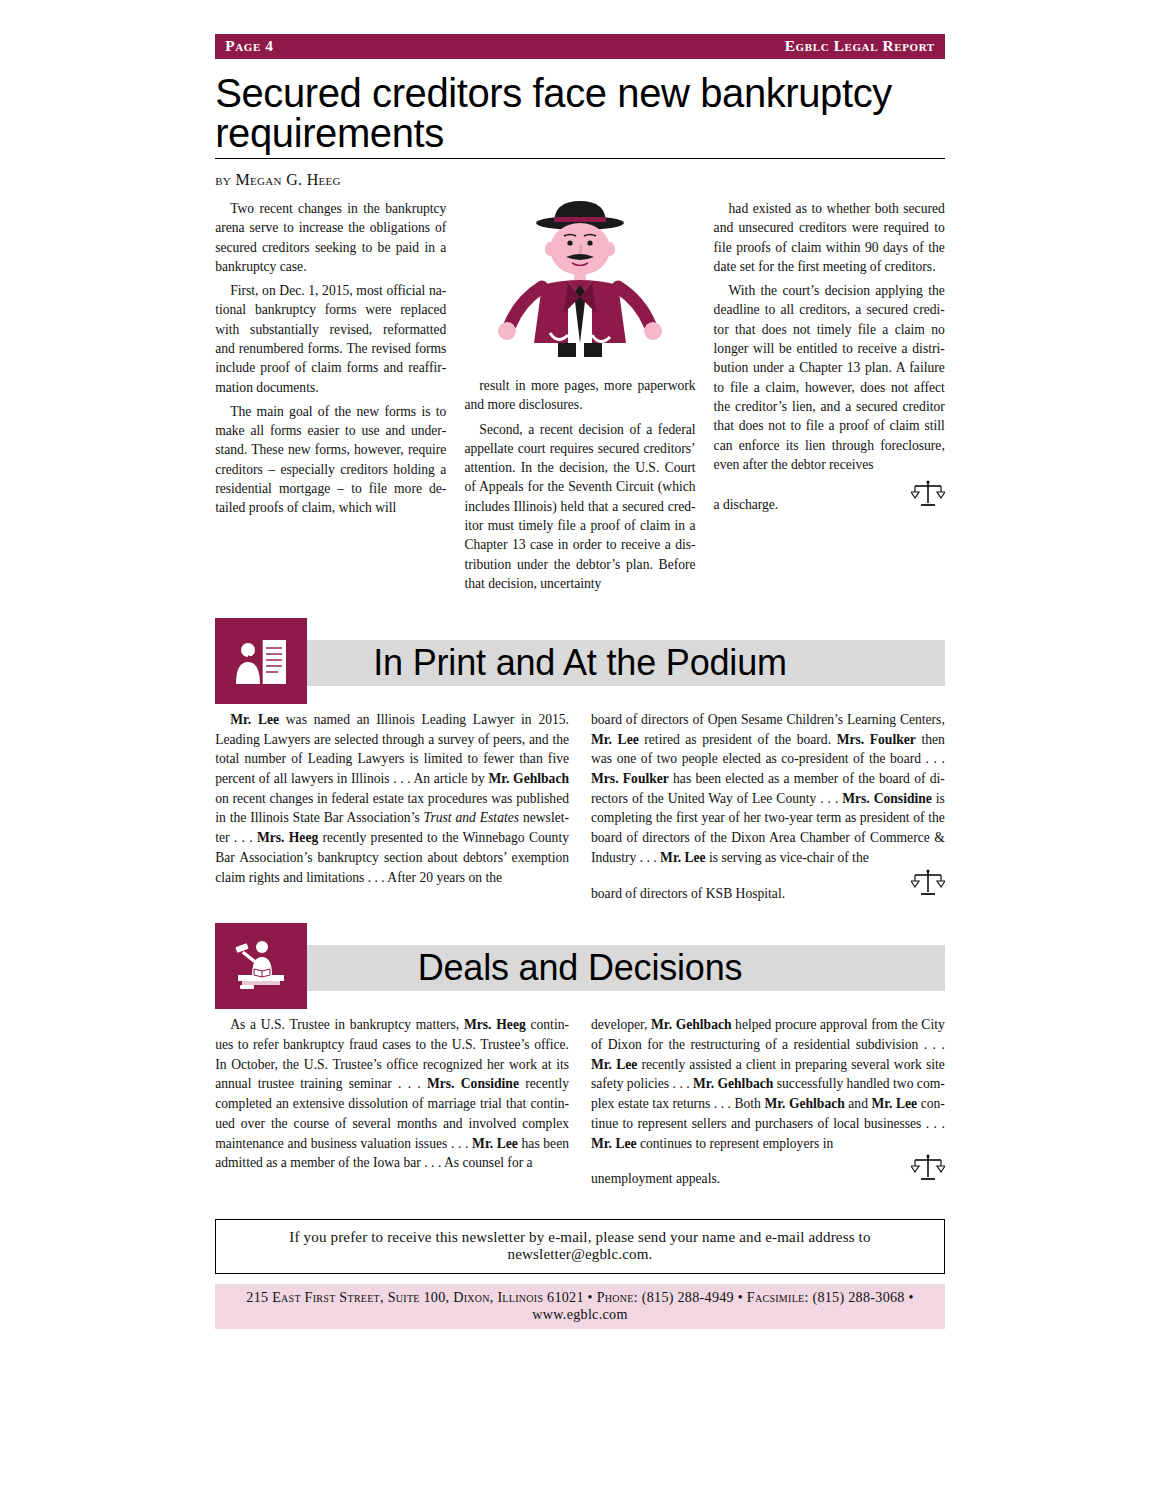Page 4 Egblc Legal Report
Secured creditors face new bankruptcy requirements
by Megan G. Heeg
Two recent changes in the bankruptcy arena serve to increase the obligations of secured creditors seeking to be paid in a bankruptcy case.
First, on Dec. 1, 2015, most official national bankruptcy forms were replaced with substantially revised, reformatted and renumbered forms. The revised forms include proof of claim forms and reaffirmation documents.
The main goal of the new forms is to make all forms easier to use and understand. These new forms, however, require creditors – especially creditors holding a residential mortgage – to file more detailed proofs of claim, which will
result in more pages, more paperwork and more disclosures.
Second, a recent decision of a federal appellate court requires secured creditors’ attention. In the decision, the U.S. Court of Appeals for the Seventh Circuit (which includes Illinois) held that a secured creditor must timely file a proof of claim in a Chapter 13 case in order to receive a distribution under the debtor’s plan. Before that decision, uncertainty
had existed as to whether both secured and unsecured creditors were required to file proofs of claim within 90 days of the date set for the first meeting of creditors.
With the court’s decision applying the deadline to all creditors, a secured creditor that does not timely file a claim no longer will be entitled to receive a distribution under a Chapter 13 plan. A failure to file a claim, however, does not affect the creditor’s lien, and a secured creditor that does not to file a proof of claim still can enforce its lien through foreclosure, even after the debtor receives
a discharge.
In Print and At the Podium
Mr. Lee was named an Illinois Leading Lawyer in 2015. Leading Lawyers are selected through a survey of peers, and the total number of Leading Lawyers is limited to fewer than five percent of all lawyers in Illinois . . . An article by Mr. Gehlbach on recent changes in federal estate tax procedures was published in the Illinois State Bar Association’s Trust and Estates newsletter . . . Mrs. Heeg recently presented to the Winnebago County Bar Association’s bankruptcy section about debtors’ exemption claim rights and limitations . . . After 20 years on the
board of directors of Open Sesame Children’s Learning Centers, Mr. Lee retired as president of the board. Mrs. Foulker then was one of two people elected as co-president of the board . . . Mrs. Foulker has been elected as a member of the board of directors of the United Way of Lee County . . . Mrs. Considine is completing the first year of her two-year term as president of the board of directors of the Dixon Area Chamber of Commerce & Industry . . . Mr. Lee is serving as vice-chair of the
board of directors of KSB Hospital.
Deals and Decisions
As a U.S. Trustee in bankruptcy matters, Mrs. Heeg continues to refer bankruptcy fraud cases to the U.S. Trustee’s office. In October, the U.S. Trustee’s office recognized her work at its annual trustee training seminar . . . Mrs. Considine recently completed an extensive dissolution of marriage trial that continued over the course of several months and involved complex maintenance and business valuation issues . . . Mr. Lee has been admitted as a member of the Iowa bar . . . As counsel for a
developer, Mr. Gehlbach helped procure approval from the City of Dixon for the restructuring of a residential subdivision . . . Mr. Lee recently assisted a client in preparing several work site safety policies . . . Mr. Gehlbach successfully handled two complex estate tax returns . . . Both Mr. Gehlbach and Mr. Lee continue to represent sellers and purchasers of local businesses . . . Mr. Lee continues to represent employers in
unemployment appeals.
If you prefer to receive this newsletter by e-mail, please send your name and e-mail address to newsletter@egblc.com.
215 East First Street, Suite 100, Dixon, Illinois 61021 • Phone: (815) 288-4949 • Facsimile: (815) 288-3068 • www.egblc.com